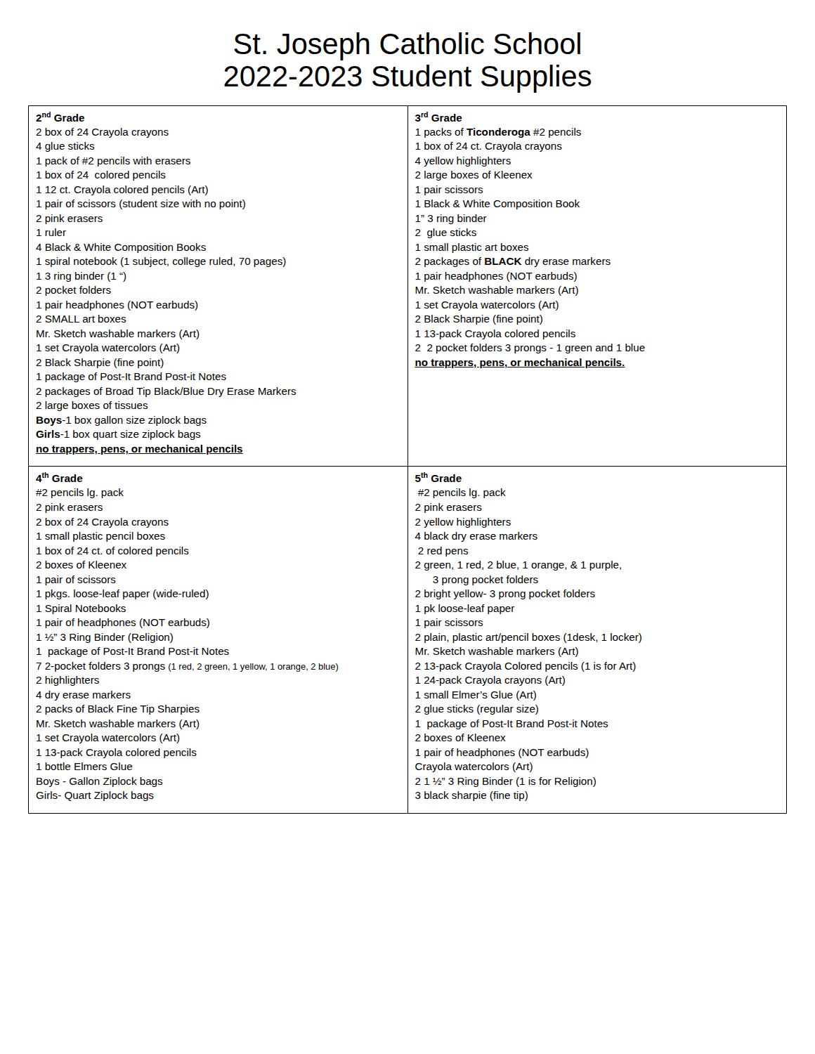St. Joseph Catholic School
2022-2023 Student Supplies
| 2 nd Grade 2 box of 24 Crayola crayons 4 glue sticks 1 pack of #2 pencils with erasers 1 box of 24 colored pencils 1 12 ct. Crayola colored pencils (Art) 1 pair of scissors (student size with no point) 2 pink erasers 1 ruler 4 Black & White Composition Books 1 spiral notebook (1 subject, college ruled, 70 pages) 1 3 ring binder (1 “) 2 pocket folders 1 pair headphones (NOT earbuds) 2 SMALL art boxes Mr. Sketch washable markers (Art) 1 set Crayola watercolors (Art) 2 Black Sharpie (fine point) 1 package of Post-It Brand Post-it Notes 2 packages of Broad Tip Black/Blue Dry Erase Markers 2 large boxes of tissues Boys -1 box gallon size ziplock bags Girls -1 box quart size ziplock bags no trappers, pens, or mechanical pencils | 3 rd Grade 1 packs of Ticonderoga #2 pencils 1 box of 24 ct. Crayola crayons 4 yellow highlighters 2 large boxes of Kleenex 1 pair scissors 1 Black & White Composition Book 1” 3 ring binder 2 glue sticks 1 small plastic art boxes 2 packages of BLACK dry erase markers 1 pair headphones (NOT earbuds) Mr. Sketch washable markers (Art) 1 set Crayola watercolors (Art) 2 Black Sharpie (fine point) 1 13-pack Crayola colored pencils 2 2 pocket folders 3 prongs - 1 green and 1 blue no trappers, pens, or mechanical pencils. |
| 4 th Grade #2 pencils lg. pack 2 pink erasers 2 box of 24 Crayola crayons 1 small plastic pencil boxes 1 box of 24 ct. of colored pencils 2 boxes of Kleenex 1 pair of scissors 1 pkgs. loose-leaf paper (wide-ruled) 1 Spiral Notebooks 1 pair of headphones (NOT earbuds) 1 ½” 3 Ring Binder (Religion) 1 package of Post-It Brand Post-it Notes 7 2-pocket folders 3 prongs (1 red, 2 green, 1 yellow, 1 orange, 2 blue) 2 highlighters 4 dry erase markers 2 packs of Black Fine Tip Sharpies Mr. Sketch washable markers (Art) 1 set Crayola watercolors (Art) 1 13-pack Crayola colored pencils 1 bottle Elmers Glue Boys - Gallon Ziplock bags Girls- Quart Ziplock bags | 5 th Grade #2 pencils lg. pack 2 pink erasers 2 yellow highlighters 4 black dry erase markers 2 red pens 2 green, 1 red, 2 blue, 1 orange, & 1 purple, 3 prong pocket folders 2 bright yellow- 3 prong pocket folders 1 pk loose-leaf paper 1 pair scissors 2 plain, plastic art/pencil boxes (1desk, 1 locker) Mr. Sketch washable markers (Art) 2 13-pack Crayola Colored pencils (1 is for Art) 1 24-pack Crayola crayons (Art) 1 small Elmer’s Glue (Art) 2 glue sticks (regular size) 1 package of Post-It Brand Post-it Notes 2 boxes of Kleenex 1 pair of headphones (NOT earbuds) Crayola watercolors (Art) 2 1 ½” 3 Ring Binder (1 is for Religion) 3 black sharpie (fine tip) |